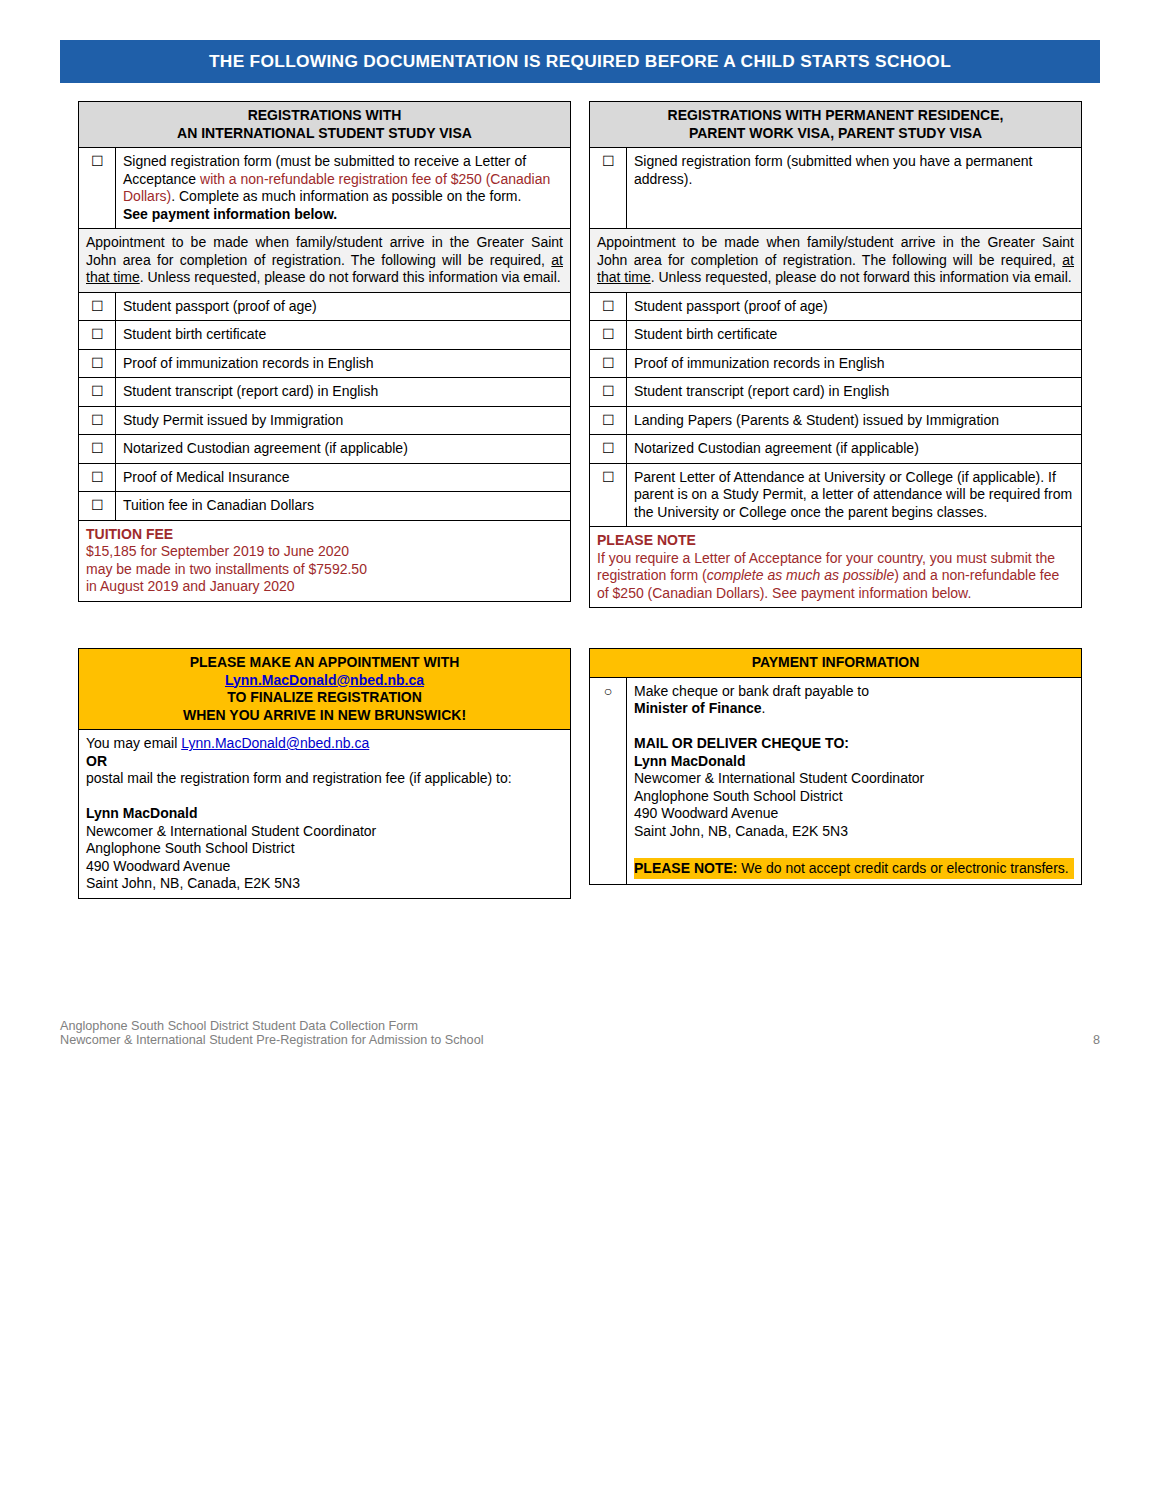THE FOLLOWING DOCUMENTATION IS REQUIRED BEFORE A CHILD STARTS SCHOOL
| / REGISTRATIONS WITH AN INTERNATIONAL STUDENT STUDY VISA / / --- / / ☐ / Signed registration form (must be submitted to receive a Letter of Acceptance with a non-refundable registration fee of $250 (Canadian Dollars) . Complete as much information as possible on the form. See payment information below. / / Appointment to be made when family/student arrive in the Greater Saint John area for completion of registration. The following will be required, at that time . Unless requested, please do not forward this information via email. / / ☐ / Student passport (proof of age) / / ☐ / Student birth certificate / / ☐ / Proof of immunization records in English / / ☐ / Student transcript (report card) in English / / ☐ / Study Permit issued by Immigration / / ☐ / Notarized Custodian agreement (if applicable) / / ☐ / Proof of Medical Insurance / / ☐ / Tuition fee in Canadian Dollars / / TUITION FEE $15,185 for September 2019 to June 2020 may be made in two installments of $7592.50 in August 2019 and January 2020 / | / REGISTRATIONS WITH PERMANENT RESIDENCE, PARENT WORK VISA, PARENT STUDY VISA / / --- / / ☐ / Signed registration form (submitted when you have a permanent address). / / Appointment to be made when family/student arrive in the Greater Saint John area for completion of registration. The following will be required, at that time . Unless requested, please do not forward this information via email. / / ☐ / Student passport (proof of age) / / ☐ / Student birth certificate / / ☐ / Proof of immunization records in English / / ☐ / Student transcript (report card) in English / / ☐ / Landing Papers (Parents & Student) issued by Immigration / / ☐ / Notarized Custodian agreement (if applicable) / / ☐ / Parent Letter of Attendance at University or College (if applicable). If parent is on a Study Permit, a letter of attendance will be required from the University or College once the parent begins classes. / / PLEASE NOTE If you require a Letter of Acceptance for your country, you must submit the registration form ( complete as much as possible ) and a non-refundable fee of $250 (Canadian Dollars). See payment information below. / |
| / PLEASE MAKE AN APPOINTMENT WITH Lynn.MacDonald@nbed.nb.ca TO FINALIZE REGISTRATION WHEN YOU ARRIVE IN NEW BRUNSWICK! / / You may email Lynn.MacDonald@nbed.nb.ca OR postal mail the registration form and registration fee (if applicable) to: Lynn MacDonald Newcomer & International Student Coordinator Anglophone South School District 490 Woodward Avenue Saint John, NB, Canada, E2K 5N3 / | / PAYMENT INFORMATION / / ○ / Make cheque or bank draft payable to Minister of Finance . MAIL OR DELIVER CHEQUE TO: Lynn MacDonald Newcomer & International Student Coordinator Anglophone South School District 490 Woodward Avenue Saint John, NB, Canada, E2K 5N3 PLEASE NOTE: We do not accept credit cards or electronic transfers. / |
| Anglophone South School District Student Data Collection Form Newcomer & International Student Pre-Registration for Admission to School | 8 |